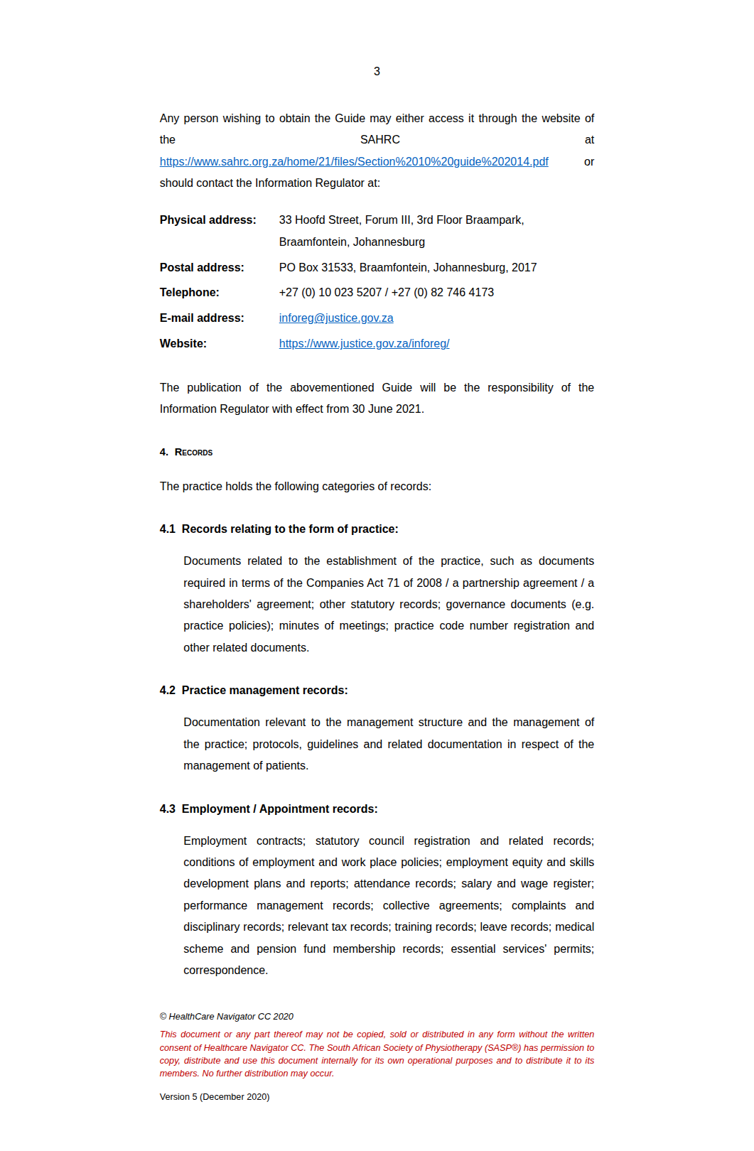3
Any person wishing to obtain the Guide may either access it through the website of the SAHRC at https://www.sahrc.org.za/home/21/files/Section%2010%20guide%202014.pdf or should contact the Information Regulator at:
| Physical address: | 33 Hoofd Street, Forum III, 3rd Floor Braampark, Braamfontein, Johannesburg |
| Postal address: | PO Box 31533, Braamfontein, Johannesburg, 2017 |
| Telephone: | +27 (0) 10 023 5207 / +27 (0) 82 746 4173 |
| E-mail address: | inforeg@justice.gov.za |
| Website: | https://www.justice.gov.za/inforeg/ |
The publication of the abovementioned Guide will be the responsibility of the Information Regulator with effect from 30 June 2021.
4. Records
The practice holds the following categories of records:
4.1 Records relating to the form of practice:
Documents related to the establishment of the practice, such as documents required in terms of the Companies Act 71 of 2008 / a partnership agreement / a shareholders' agreement; other statutory records; governance documents (e.g. practice policies); minutes of meetings; practice code number registration and other related documents.
4.2 Practice management records:
Documentation relevant to the management structure and the management of the practice; protocols, guidelines and related documentation in respect of the management of patients.
4.3 Employment / Appointment records:
Employment contracts; statutory council registration and related records; conditions of employment and work place policies; employment equity and skills development plans and reports; attendance records; salary and wage register; performance management records; collective agreements; complaints and disciplinary records; relevant tax records; training records; leave records; medical scheme and pension fund membership records; essential services' permits; correspondence.
© HealthCare Navigator CC 2020
This document or any part thereof may not be copied, sold or distributed in any form without the written consent of Healthcare Navigator CC. The South African Society of Physiotherapy (SASP®) has permission to copy, distribute and use this document internally for its own operational purposes and to distribute it to its members. No further distribution may occur.
Version 5 (December 2020)